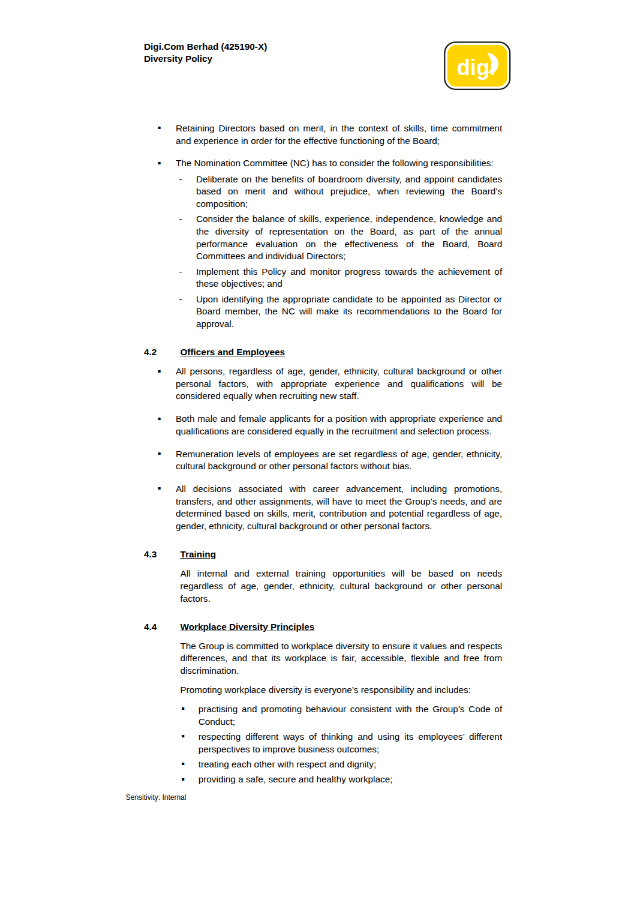Digi.Com Berhad (425190-X)
Diversity Policy
digi
Retaining Directors based on merit, in the context of skills, time commitment and experience in order for the effective functioning of the Board;
The Nomination Committee (NC) has to consider the following responsibilities:
Deliberate on the benefits of boardroom diversity, and appoint candidates based on merit and without prejudice, when reviewing the Board’s composition;
Consider the balance of skills, experience, independence, knowledge and the diversity of representation on the Board, as part of the annual performance evaluation on the effectiveness of the Board, Board Committees and individual Directors;
Implement this Policy and monitor progress towards the achievement of these objectives; and
Upon identifying the appropriate candidate to be appointed as Director or Board member, the NC will make its recommendations to the Board for approval.
4.2
Officers and Employees
All persons, regardless of age, gender, ethnicity, cultural background or other personal factors, with appropriate experience and qualifications will be considered equally when recruiting new staff.
Both male and female applicants for a position with appropriate experience and qualifications are considered equally in the recruitment and selection process.
Remuneration levels of employees are set regardless of age, gender, ethnicity, cultural background or other personal factors without bias.
All decisions associated with career advancement, including promotions, transfers, and other assignments, will have to meet the Group's needs, and are determined based on skills, merit, contribution and potential regardless of age, gender, ethnicity, cultural background or other personal factors.
4.3
Training
All internal and external training opportunities will be based on needs regardless of age, gender, ethnicity, cultural background or other personal factors.
4.4
Workplace Diversity Principles
The Group is committed to workplace diversity to ensure it values and respects differences, and that its workplace is fair, accessible, flexible and free from discrimination.
Promoting workplace diversity is everyone’s responsibility and includes:
practising and promoting behaviour consistent with the Group’s Code of Conduct;
respecting different ways of thinking and using its employees’ different perspectives to improve business outcomes;
treating each other with respect and dignity;
providing a safe, secure and healthy workplace;
Sensitivity: Internal